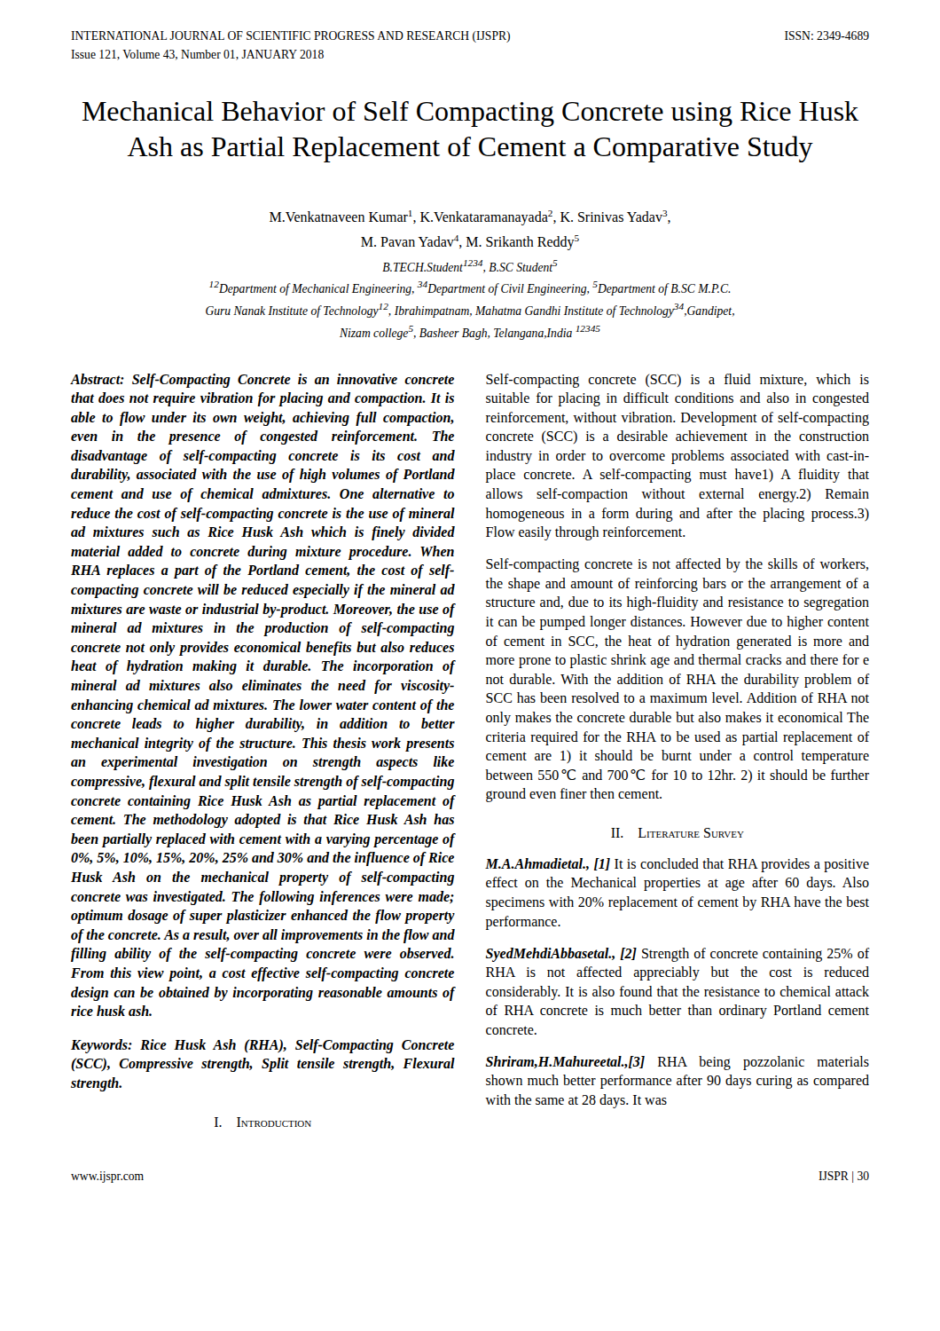INTERNATIONAL JOURNAL OF SCIENTIFIC PROGRESS AND RESEARCH (IJSPR) ISSN: 2349-4689
Issue 121, Volume 43, Number 01, JANUARY 2018
Mechanical Behavior of Self Compacting Concrete using Rice Husk Ash as Partial Replacement of Cement a Comparative Study
M.Venkatnaveen Kumar1, K.Venkataramanayada2, K. Srinivas Yadav3,
M. Pavan Yadav4, M. Srikanth Reddy5
B.TECH.Student1234, B.SC Student5
12Department of Mechanical Engineering, 34Department of Civil Engineering, 5Department of B.SC M.P.C.
Guru Nanak Institute of Technology12, Ibrahimpatnam, Mahatma Gandhi Institute of Technology34,Gandipet,
Nizam college5, Basheer Bagh, Telangana,India 12345
Abstract: Self-Compacting Concrete is an innovative concrete that does not require vibration for placing and compaction. It is able to flow under its own weight, achieving full compaction, even in the presence of congested reinforcement. The disadvantage of self-compacting concrete is its cost and durability, associated with the use of high volumes of Portland cement and use of chemical admixtures. One alternative to reduce the cost of self-compacting concrete is the use of mineral ad mixtures such as Rice Husk Ash which is finely divided material added to concrete during mixture procedure. When RHA replaces a part of the Portland cement, the cost of self-compacting concrete will be reduced especially if the mineral ad mixtures are waste or industrial by-product. Moreover, the use of mineral ad mixtures in the production of self-compacting concrete not only provides economical benefits but also reduces heat of hydration making it durable. The incorporation of mineral ad mixtures also eliminates the need for viscosity- enhancing chemical ad mixtures. The lower water content of the concrete leads to higher durability, in addition to better mechanical integrity of the structure. This thesis work presents an experimental investigation on strength aspects like compressive, flexural and split tensile strength of self-compacting concrete containing Rice Husk Ash as partial replacement of cement. The methodology adopted is that Rice Husk Ash has been partially replaced with cement with a varying percentage of 0%, 5%, 10%, 15%, 20%, 25% and 30% and the influence of Rice Husk Ash on the mechanical property of self-compacting concrete was investigated. The following inferences were made; optimum dosage of super plasticizer enhanced the flow property of the concrete. As a result, over all improvements in the flow and filling ability of the self-compacting concrete were observed. From this view point, a cost effective self-compacting concrete design can be obtained by incorporating reasonable amounts of rice husk ash.
Keywords: Rice Husk Ash (RHA), Self-Compacting Concrete (SCC), Compressive strength, Split tensile strength, Flexural strength.
I. Introduction
Self-compacting concrete (SCC) is a fluid mixture, which is suitable for placing in difficult conditions and also in congested reinforcement, without vibration. Development of self-compacting concrete (SCC) is a desirable achievement in the construction industry in order to overcome problems associated with cast-in-place concrete. A self-compacting must have1) A fluidity that allows self-compaction without external energy.2) Remain homogeneous in a form during and after the placing process.3) Flow easily through reinforcement.
Self-compacting concrete is not affected by the skills of workers, the shape and amount of reinforcing bars or the arrangement of a structure and, due to its high-fluidity and resistance to segregation it can be pumped longer distances. However due to higher content of cement in SCC, the heat of hydration generated is more and more prone to plastic shrink age and thermal cracks and there for e not durable. With the addition of RHA the durability problem of SCC has been resolved to a maximum level. Addition of RHA not only makes the concrete durable but also makes it economical The criteria required for the RHA to be used as partial replacement of cement are 1) it should be burnt under a control temperature between 550℃ and 700℃ for 10 to 12hr. 2) it should be further ground even finer then cement.
II. Literature Survey
M.A.Ahmadietal., [1] It is concluded that RHA provides a positive effect on the Mechanical properties at age after 60 days. Also specimens with 20% replacement of cement by RHA have the best performance.
SyedMehdiAbbasetal., [2] Strength of concrete containing 25% of RHA is not affected appreciably but the cost is reduced considerably. It is also found that the resistance to chemical attack of RHA concrete is much better than ordinary Portland cement concrete.
Shriram,H.Mahureetal.,[3] RHA being pozzolanic materials shown much better performance after 90 days curing as compared with the same at 28 days. It was
www.ijspr.com IJSPR | 30